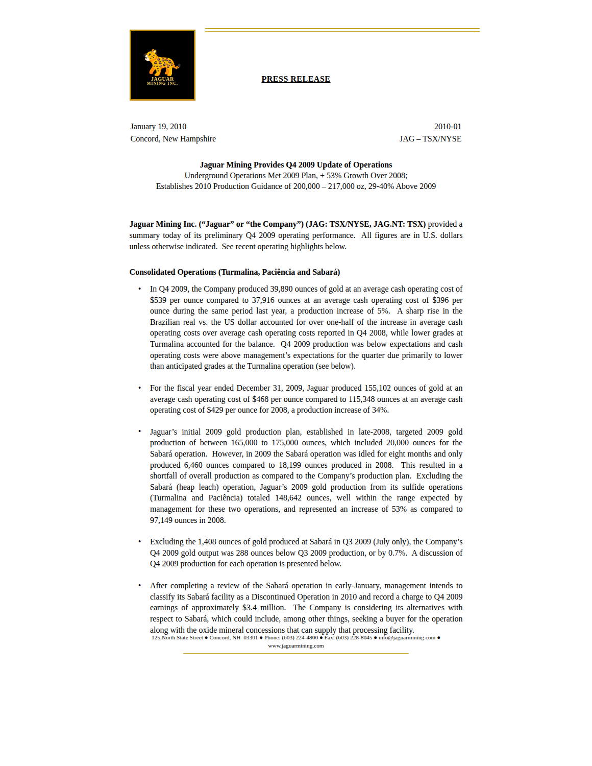🐆 JAGUARMINING INC.
PRESS RELEASE
| January 19, 2010 | 2010-01 |
| Concord, New Hampshire | JAG – TSX/NYSE |
Jaguar Mining Provides Q4 2009 Update of Operations
Underground Operations Met 2009 Plan, + 53% Growth Over 2008;
Establishes 2010 Production Guidance of 200,000 – 217,000 oz, 29-40% Above 2009
Jaguar Mining Inc. (“Jaguar” or “the Company”) (JAG: TSX/NYSE, JAG.NT: TSX) provided a summary today of its preliminary Q4 2009 operating performance. All figures are in U.S. dollars unless otherwise indicated. See recent operating highlights below.
Consolidated Operations (Turmalina, Paciência and Sabará)
In Q4 2009, the Company produced 39,890 ounces of gold at an average cash operating cost of $539 per ounce compared to 37,916 ounces at an average cash operating cost of $396 per ounce during the same period last year, a production increase of 5%. A sharp rise in the Brazilian real vs. the US dollar accounted for over one-half of the increase in average cash operating costs over average cash operating costs reported in Q4 2008, while lower grades at Turmalina accounted for the balance. Q4 2009 production was below expectations and cash operating costs were above management’s expectations for the quarter due primarily to lower than anticipated grades at the Turmalina operation (see below).
For the fiscal year ended December 31, 2009, Jaguar produced 155,102 ounces of gold at an average cash operating cost of $468 per ounce compared to 115,348 ounces at an average cash operating cost of $429 per ounce for 2008, a production increase of 34%.
Jaguar’s initial 2009 gold production plan, established in late-2008, targeted 2009 gold production of between 165,000 to 175,000 ounces, which included 20,000 ounces for the Sabará operation. However, in 2009 the Sabará operation was idled for eight months and only produced 6,460 ounces compared to 18,199 ounces produced in 2008. This resulted in a shortfall of overall production as compared to the Company’s production plan. Excluding the Sabará (heap leach) operation, Jaguar’s 2009 gold production from its sulfide operations (Turmalina and Paciência) totaled 148,642 ounces, well within the range expected by management for these two operations, and represented an increase of 53% as compared to 97,149 ounces in 2008.
Excluding the 1,408 ounces of gold produced at Sabará in Q3 2009 (July only), the Company’s Q4 2009 gold output was 288 ounces below Q3 2009 production, or by 0.7%. A discussion of Q4 2009 production for each operation is presented below.
After completing a review of the Sabará operation in early-January, management intends to classify its Sabará facility as a Discontinued Operation in 2010 and record a charge to Q4 2009 earnings of approximately $3.4 million. The Company is considering its alternatives with respect to Sabará, which could include, among other things, seeking a buyer for the operation along with the oxide mineral concessions that can supply that processing facility.
125 North State Street ● Concord, NH 03301 ● Phone: (603) 224-4800 ● Fax: (603) 228-8045 ● info@jaguarmining.com ● www.jaguarmining.com